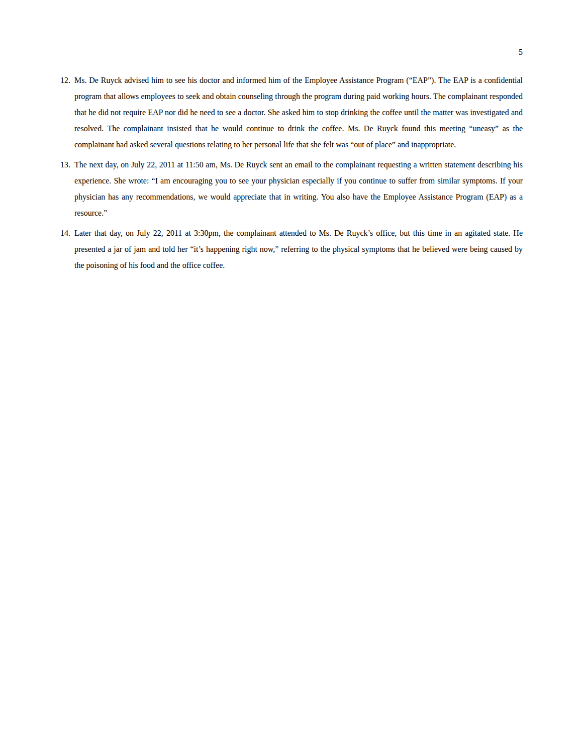5
Ms. De Ruyck advised him to see his doctor and informed him of the Employee Assistance Program (“EAP”). The EAP is a confidential program that allows employees to seek and obtain counseling through the program during paid working hours. The complainant responded that he did not require EAP nor did he need to see a doctor. She asked him to stop drinking the coffee until the matter was investigated and resolved. The complainant insisted that he would continue to drink the coffee. Ms. De Ruyck found this meeting “uneasy” as the complainant had asked several questions relating to her personal life that she felt was “out of place” and inappropriate.
The next day, on July 22, 2011 at 11:50 am, Ms. De Ruyck sent an email to the complainant requesting a written statement describing his experience. She wrote: “I am encouraging you to see your physician especially if you continue to suffer from similar symptoms. If your physician has any recommendations, we would appreciate that in writing. You also have the Employee Assistance Program (EAP) as a resource.”
Later that day, on July 22, 2011 at 3:30pm, the complainant attended to Ms. De Ruyck’s office, but this time in an agitated state. He presented a jar of jam and told her “it’s happening right now,” referring to the physical symptoms that he believed were being caused by the poisoning of his food and the office coffee.